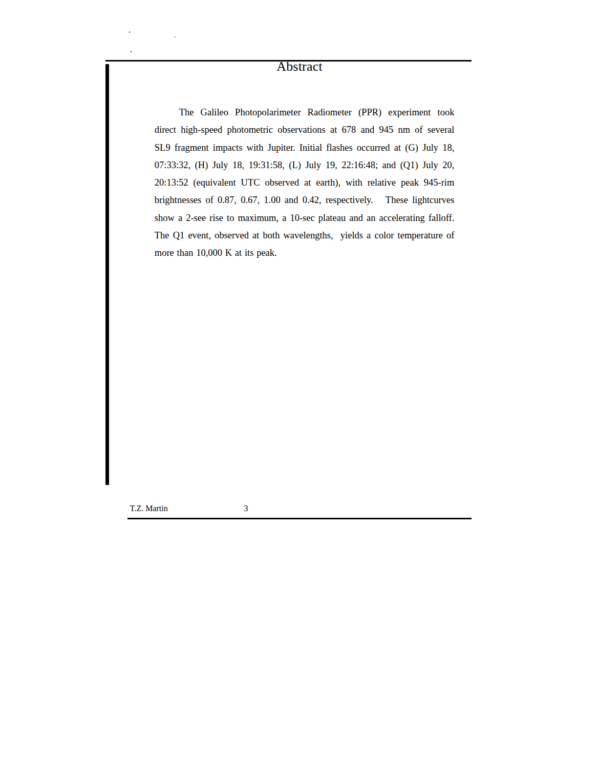‘ . ‘
Abstract
The Galileo Photopolarimeter Radiometer (PPR) experiment took direct high-speed photometric observations at 678 and 945 nm of several SL9 fragment impacts with Jupiter. Initial flashes occurred at (G) July 18, 07:33:32, (H) July 18, 19:31:58, (L) July 19, 22:16:48; and (Q1) July 20, 20:13:52 (equivalent UTC observed at earth), with relative peak 945-rim brightnesses of 0.87, 0.67, 1.00 and 0.42, respectively. These lightcurves show a 2-see rise to maximum, a 10-sec plateau and an accelerating falloff. The Q1 event, observed at both wavelengths, yields a color temperature of more than 10,000 K at its peak.
T.Z. Martin 3